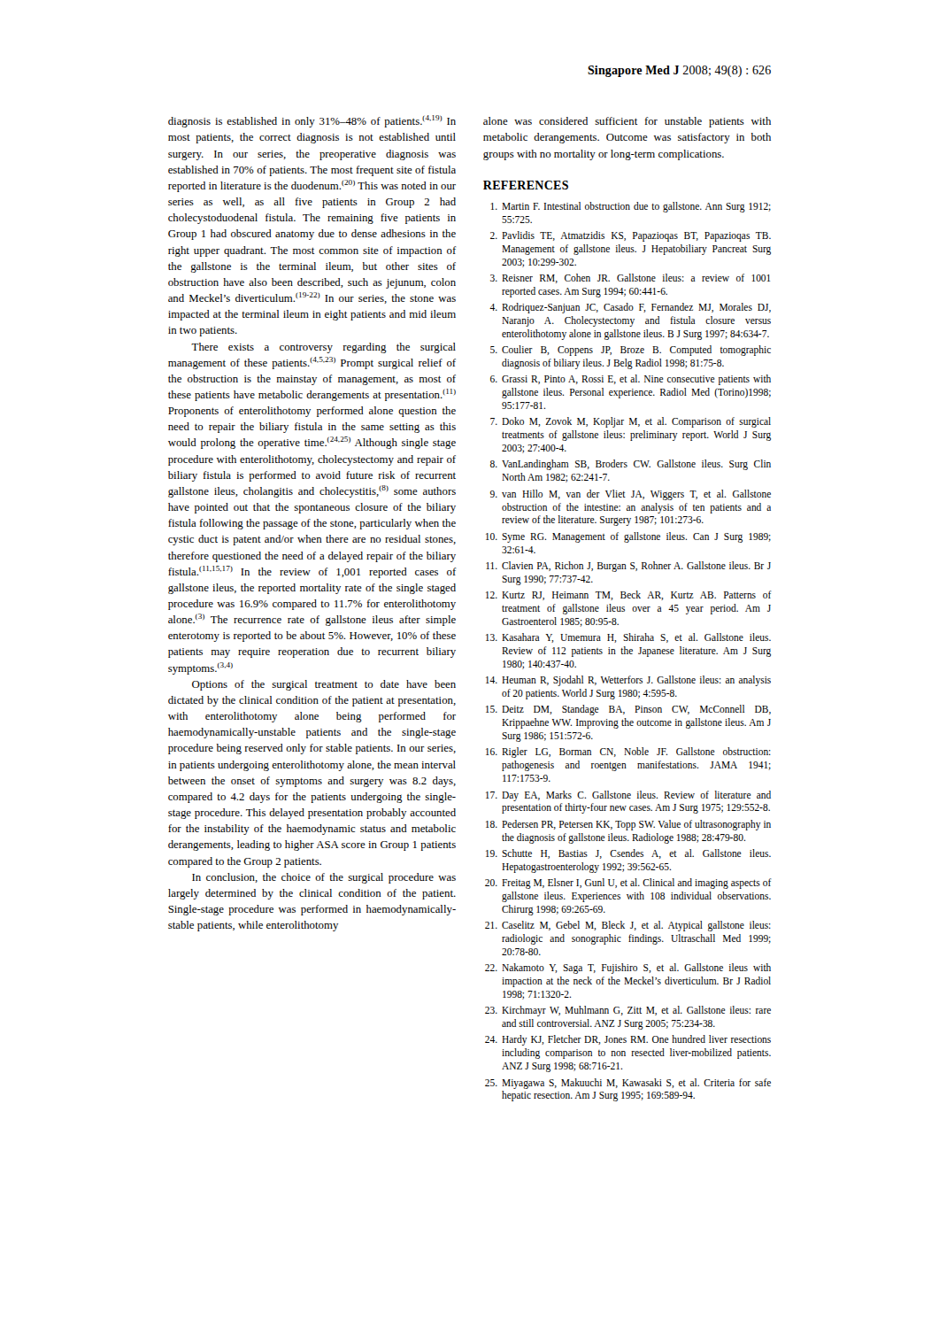Singapore Med J 2008; 49(8) : 626
diagnosis is established in only 31%–48% of patients.(4,19) In most patients, the correct diagnosis is not established until surgery. In our series, the preoperative diagnosis was established in 70% of patients. The most frequent site of fistula reported in literature is the duodenum.(20) This was noted in our series as well, as all five patients in Group 2 had cholecystoduodenal fistula. The remaining five patients in Group 1 had obscured anatomy due to dense adhesions in the right upper quadrant. The most common site of impaction of the gallstone is the terminal ileum, but other sites of obstruction have also been described, such as jejunum, colon and Meckel’s diverticulum.(19-22) In our series, the stone was impacted at the terminal ileum in eight patients and mid ileum in two patients.
There exists a controversy regarding the surgical management of these patients.(4,5,23) Prompt surgical relief of the obstruction is the mainstay of management, as most of these patients have metabolic derangements at presentation.(11) Proponents of enterolithotomy performed alone question the need to repair the biliary fistula in the same setting as this would prolong the operative time.(24,25) Although single stage procedure with enterolithotomy, cholecystectomy and repair of biliary fistula is performed to avoid future risk of recurrent gallstone ileus, cholangitis and cholecystitis,(8) some authors have pointed out that the spontaneous closure of the biliary fistula following the passage of the stone, particularly when the cystic duct is patent and/or when there are no residual stones, therefore questioned the need of a delayed repair of the biliary fistula.(11,15,17) In the review of 1,001 reported cases of gallstone ileus, the reported mortality rate of the single staged procedure was 16.9% compared to 11.7% for enterolithotomy alone.(3) The recurrence rate of gallstone ileus after simple enterotomy is reported to be about 5%. However, 10% of these patients may require reoperation due to recurrent biliary symptoms.(3,4)
Options of the surgical treatment to date have been dictated by the clinical condition of the patient at presentation, with enterolithotomy alone being performed for haemodynamically-unstable patients and the single-stage procedure being reserved only for stable patients. In our series, in patients undergoing enterolithotomy alone, the mean interval between the onset of symptoms and surgery was 8.2 days, compared to 4.2 days for the patients undergoing the single-stage procedure. This delayed presentation probably accounted for the instability of the haemodynamic status and metabolic derangements, leading to higher ASA score in Group 1 patients compared to the Group 2 patients.
In conclusion, the choice of the surgical procedure was largely determined by the clinical condition of the patient. Single-stage procedure was performed in haemodynamically- stable patients, while enterolithotomy
alone was considered sufficient for unstable patients with metabolic derangements. Outcome was satisfactory in both groups with no mortality or long-term complications.
REFERENCES
Martin F. Intestinal obstruction due to gallstone. Ann Surg 1912; 55:725.
Pavlidis TE, Atmatzidis KS, Papazioqas BT, Papazioqas TB. Management of gallstone ileus. J Hepatobiliary Pancreat Surg 2003; 10:299-302.
Reisner RM, Cohen JR. Gallstone ileus: a review of 1001 reported cases. Am Surg 1994; 60:441-6.
Rodriquez-Sanjuan JC, Casado F, Fernandez MJ, Morales DJ, Naranjo A. Cholecystectomy and fistula closure versus enterolithotomy alone in gallstone ileus. B J Surg 1997; 84:634-7.
Coulier B, Coppens JP, Broze B. Computed tomographic diagnosis of biliary ileus. J Belg Radiol 1998; 81:75-8.
Grassi R, Pinto A, Rossi E, et al. Nine consecutive patients with gallstone ileus. Personal experience. Radiol Med (Torino)1998; 95:177-81.
Doko M, Zovok M, Kopljar M, et al. Comparison of surgical treatments of gallstone ileus: preliminary report. World J Surg 2003; 27:400-4.
VanLandingham SB, Broders CW. Gallstone ileus. Surg Clin North Am 1982; 62:241-7.
van Hillo M, van der Vliet JA, Wiggers T, et al. Gallstone obstruction of the intestine: an analysis of ten patients and a review of the literature. Surgery 1987; 101:273-6.
Syme RG. Management of gallstone ileus. Can J Surg 1989; 32:61-4.
Clavien PA, Richon J, Burgan S, Rohner A. Gallstone ileus. Br J Surg 1990; 77:737-42.
Kurtz RJ, Heimann TM, Beck AR, Kurtz AB. Patterns of treatment of gallstone ileus over a 45 year period. Am J Gastroenterol 1985; 80:95-8.
Kasahara Y, Umemura H, Shiraha S, et al. Gallstone ileus. Review of 112 patients in the Japanese literature. Am J Surg 1980; 140:437-40.
Heuman R, Sjodahl R, Wetterfors J. Gallstone ileus: an analysis of 20 patients. World J Surg 1980; 4:595-8.
Deitz DM, Standage BA, Pinson CW, McConnell DB, Krippaehne WW. Improving the outcome in gallstone ileus. Am J Surg 1986; 151:572-6.
Rigler LG, Borman CN, Noble JF. Gallstone obstruction: pathogenesis and roentgen manifestations. JAMA 1941; 117:1753-9.
Day EA, Marks C. Gallstone ileus. Review of literature and presentation of thirty-four new cases. Am J Surg 1975; 129:552-8.
Pedersen PR, Petersen KK, Topp SW. Value of ultrasonography in the diagnosis of gallstone ileus. Radiologe 1988; 28:479-80.
Schutte H, Bastias J, Csendes A, et al. Gallstone ileus. Hepatogastroenterology 1992; 39:562-65.
Freitag M, Elsner I, Gunl U, et al. Clinical and imaging aspects of gallstone ileus. Experiences with 108 individual observations. Chirurg 1998; 69:265-69.
Caselitz M, Gebel M, Bleck J, et al. Atypical gallstone ileus: radiologic and sonographic findings. Ultraschall Med 1999; 20:78-80.
Nakamoto Y, Saga T, Fujishiro S, et al. Gallstone ileus with impaction at the neck of the Meckel’s diverticulum. Br J Radiol 1998; 71:1320-2.
Kirchmayr W, Muhlmann G, Zitt M, et al. Gallstone ileus: rare and still controversial. ANZ J Surg 2005; 75:234-38.
Hardy KJ, Fletcher DR, Jones RM. One hundred liver resections including comparison to non resected liver-mobilized patients. ANZ J Surg 1998; 68:716-21.
Miyagawa S, Makuuchi M, Kawasaki S, et al. Criteria for safe hepatic resection. Am J Surg 1995; 169:589-94.